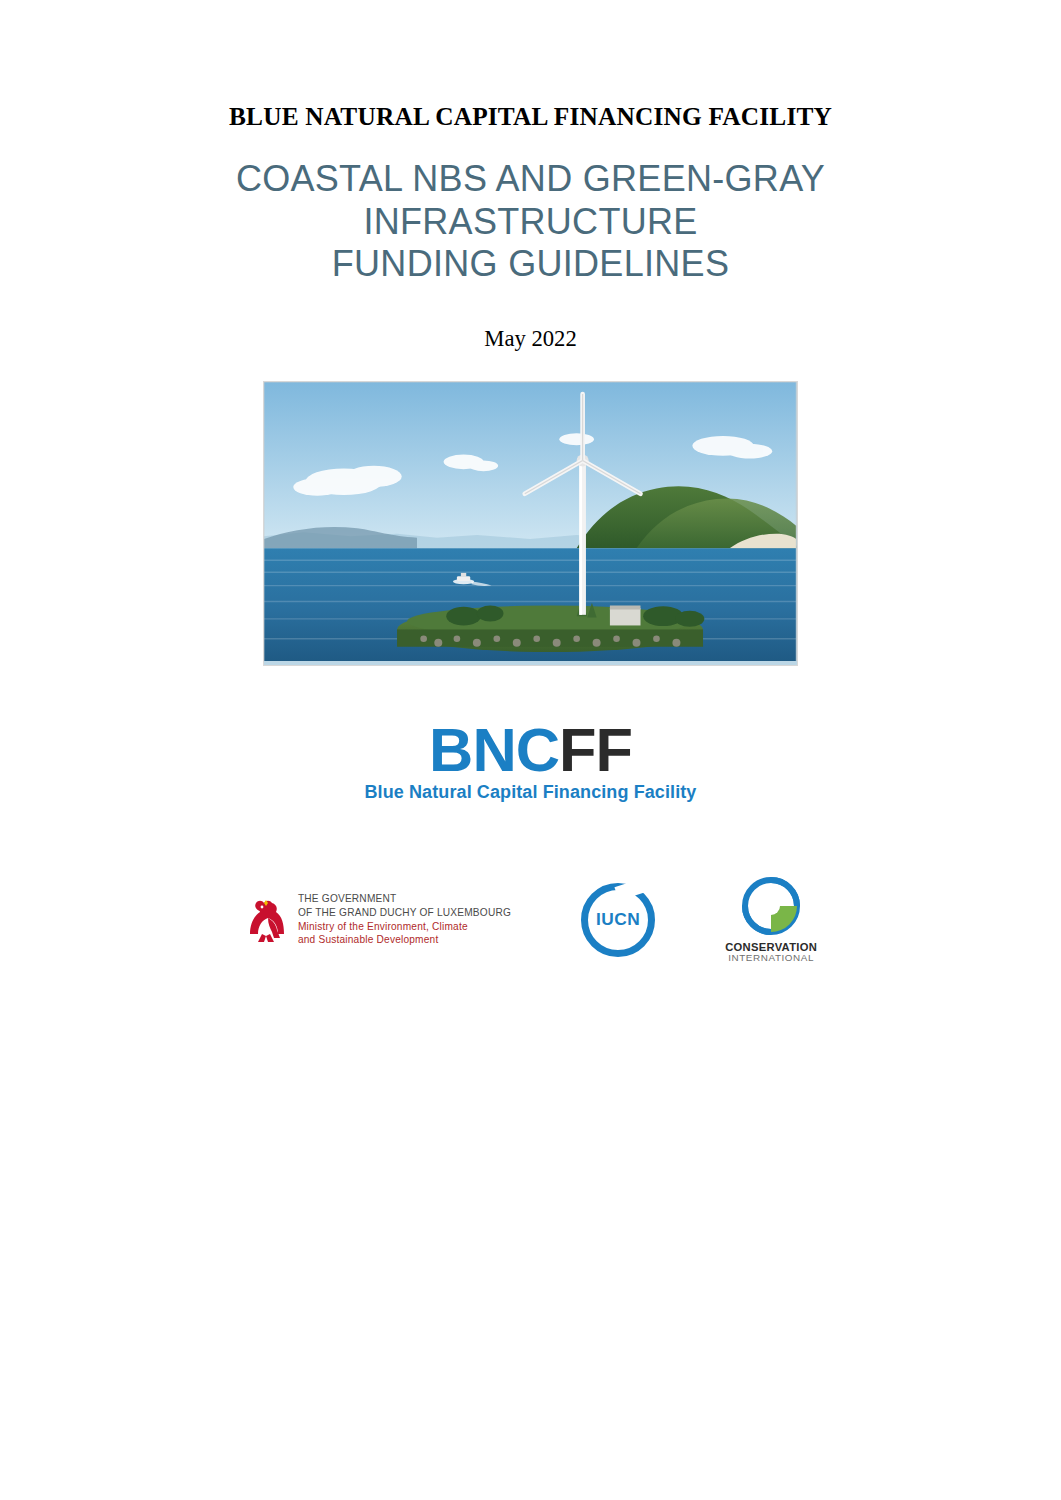BLUE NATURAL CAPITAL FINANCING FACILITY
COASTAL NBS AND GREEN-GRAY
INFRASTRUCTURE
FUNDING GUIDELINES
May 2022
BNC FF
Blue Natural Capital Financing Facility
THE GOVERNMENT
OF THE GRAND DUCHY OF LUXEMBOURG
Ministry of the Environment, Climate
and Sustainable Development
IUCN
CONSERVATION
INTERNATIONAL